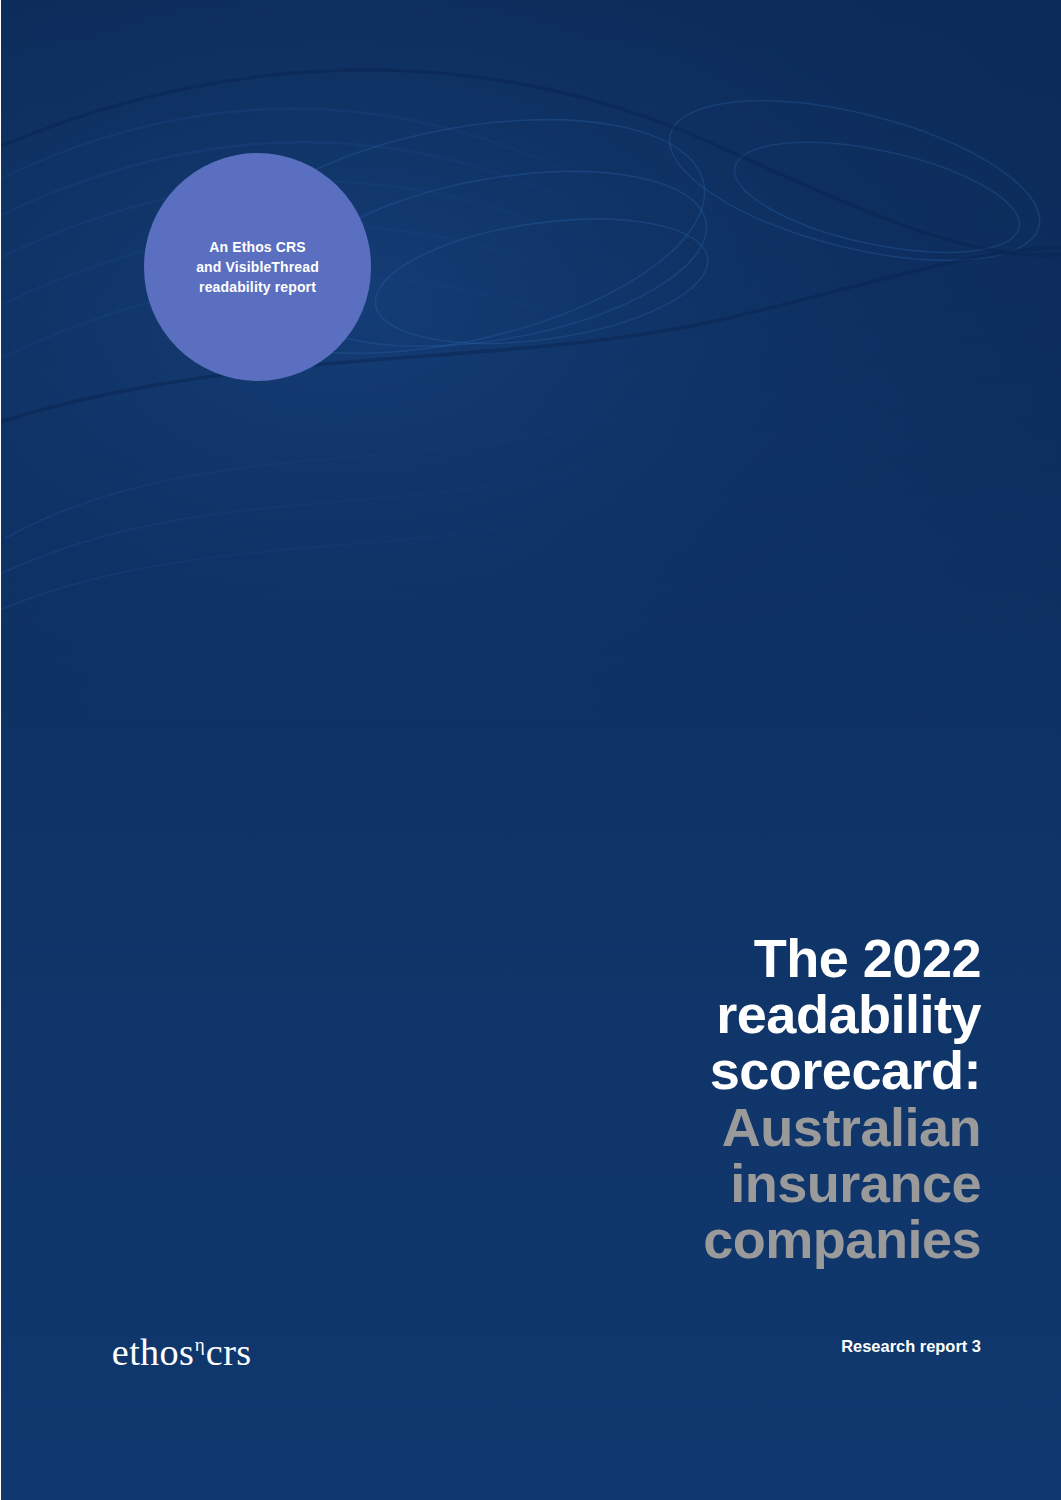An Ethos CRS
and VisibleThread
readability report
The 2022
readability
scorecard: Australian
insurance
companies
Research report 3
ethosηcrs